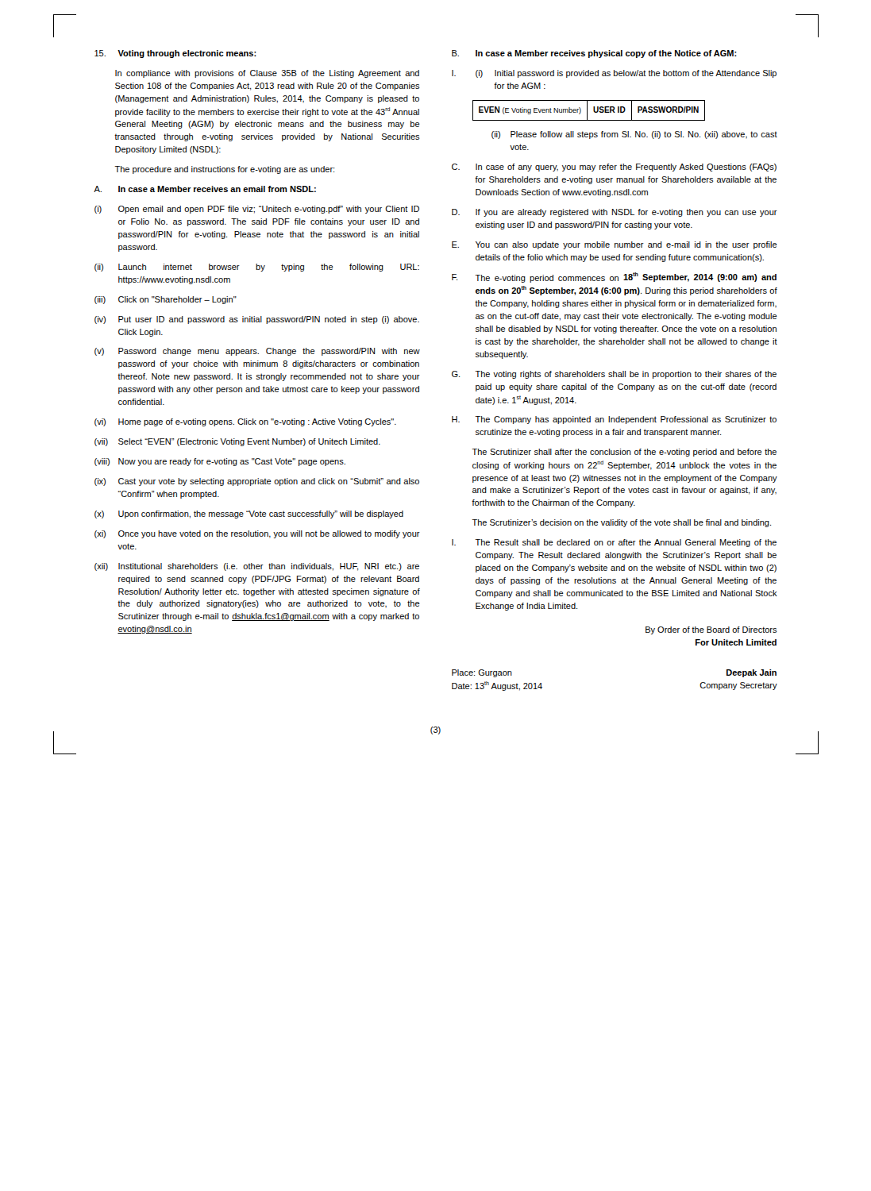15.
Voting through electronic means:
In compliance with provisions of Clause 35B of the Listing Agreement and Section 108 of the Companies Act, 2013 read with Rule 20 of the Companies (Management and Administration) Rules, 2014, the Company is pleased to provide facility to the members to exercise their right to vote at the 43rd Annual General Meeting (AGM) by electronic means and the business may be transacted through e-voting services provided by National Securities Depository Limited (NSDL):
The procedure and instructions for e-voting are as under:
A.
In case a Member receives an email from NSDL:
(i)
Open email and open PDF file viz; “Unitech e-voting.pdf” with your Client ID or Folio No. as password. The said PDF file contains your user ID and password/PIN for e-voting. Please note that the password is an initial password.
(ii)
Launch internet browser by typing the following URL: https://www.evoting.nsdl.com
(iii)
Click on "Shareholder – Login"
(iv)
Put user ID and password as initial password/PIN noted in step (i) above. Click Login.
(v)
Password change menu appears. Change the password/PIN with new password of your choice with minimum 8 digits/characters or combination thereof. Note new password. It is strongly recommended not to share your password with any other person and take utmost care to keep your password confidential.
(vi)
Home page of e-voting opens. Click on "e-voting : Active Voting Cycles".
(vii)
Select “EVEN” (Electronic Voting Event Number) of Unitech Limited.
(viii)
Now you are ready for e-voting as "Cast Vote" page opens.
(ix)
Cast your vote by selecting appropriate option and click on “Submit” and also “Confirm” when prompted.
(x)
Upon confirmation, the message “Vote cast successfully” will be displayed
(xi)
Once you have voted on the resolution, you will not be allowed to modify your vote.
(xii)
Institutional shareholders (i.e. other than individuals, HUF, NRI etc.) are required to send scanned copy (PDF/JPG Format) of the relevant Board Resolution/ Authority letter etc. together with attested specimen signature of the duly authorized signatory(ies) who are authorized to vote, to the Scrutinizer through e-mail to dshukla.fcs1@gmail.com with a copy marked to evoting@nsdl.co.in
B.
In case a Member receives physical copy of the Notice of AGM:
I.
(i)
Initial password is provided as below/at the bottom of the Attendance Slip for the AGM :
| EVEN (E Voting Event Number) | USER ID | PASSWORD/PIN |
(ii)
Please follow all steps from Sl. No. (ii) to Sl. No. (xii) above, to cast vote.
C.
In case of any query, you may refer the Frequently Asked Questions (FAQs) for Shareholders and e-voting user manual for Shareholders available at the Downloads Section of www.evoting.nsdl.com
D.
If you are already registered with NSDL for e-voting then you can use your existing user ID and password/PIN for casting your vote.
E.
You can also update your mobile number and e-mail id in the user profile details of the folio which may be used for sending future communication(s).
F.
The e-voting period commences on 18th September, 2014 (9:00 am) and ends on 20th September, 2014 (6:00 pm). During this period shareholders of the Company, holding shares either in physical form or in dematerialized form, as on the cut-off date, may cast their vote electronically. The e-voting module shall be disabled by NSDL for voting thereafter. Once the vote on a resolution is cast by the shareholder, the shareholder shall not be allowed to change it subsequently.
G.
The voting rights of shareholders shall be in proportion to their shares of the paid up equity share capital of the Company as on the cut-off date (record date) i.e. 1st August, 2014.
H.
The Company has appointed an Independent Professional as Scrutinizer to scrutinize the e-voting process in a fair and transparent manner.
The Scrutinizer shall after the conclusion of the e-voting period and before the closing of working hours on 22nd September, 2014 unblock the votes in the presence of at least two (2) witnesses not in the employment of the Company and make a Scrutinizer’s Report of the votes cast in favour or against, if any, forthwith to the Chairman of the Company.
The Scrutinizer’s decision on the validity of the vote shall be final and binding.
I.
The Result shall be declared on or after the Annual General Meeting of the Company. The Result declared alongwith the Scrutinizer’s Report shall be placed on the Company’s website and on the website of NSDL within two (2) days of passing of the resolutions at the Annual General Meeting of the Company and shall be communicated to the BSE Limited and National Stock Exchange of India Limited.
By Order of the Board of Directors For Unitech Limited
Place: Gurgaon
Date: 13th August, 2014
Deepak Jain
Company Secretary
(3)